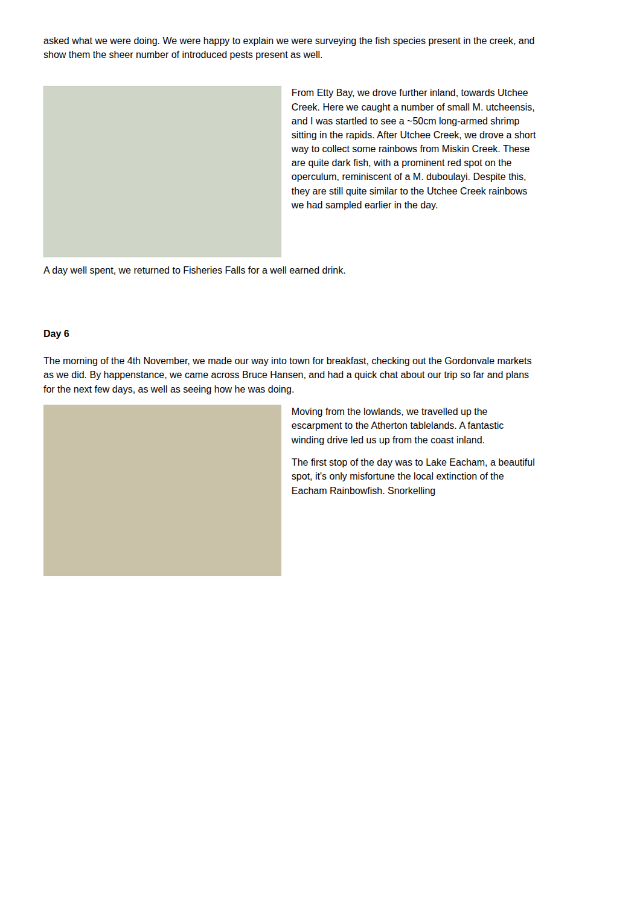asked what we were doing. We were happy to explain we were surveying the fish species present in the creek, and show them the sheer number of introduced pests present as well.
From Etty Bay, we drove further inland, towards Utchee Creek. Here we caught a number of small M. utcheensis, and I was startled to see a ~50cm long-armed shrimp sitting in the rapids. After Utchee Creek, we drove a short way to collect some rainbows from Miskin Creek. These are quite dark fish, with a prominent red spot on the operculum, reminiscent of a M. duboulayi. Despite this, they are still quite similar to the Utchee Creek rainbows we had sampled earlier in the day.
A day well spent, we returned to Fisheries Falls for a well earned drink.
Day 6
The morning of the 4th November, we made our way into town for breakfast, checking out the Gordonvale markets as we did. By happenstance, we came across Bruce Hansen, and had a quick chat about our trip so far and plans for the next few days, as well as seeing how he was doing.
Moving from the lowlands, we travelled up the escarpment to the Atherton tablelands. A fantastic winding drive led us up from the coast inland.
The first stop of the day was to Lake Eacham, a beautiful spot, it's only misfortune the local extinction of the Eacham Rainbowfish. Snorkelling